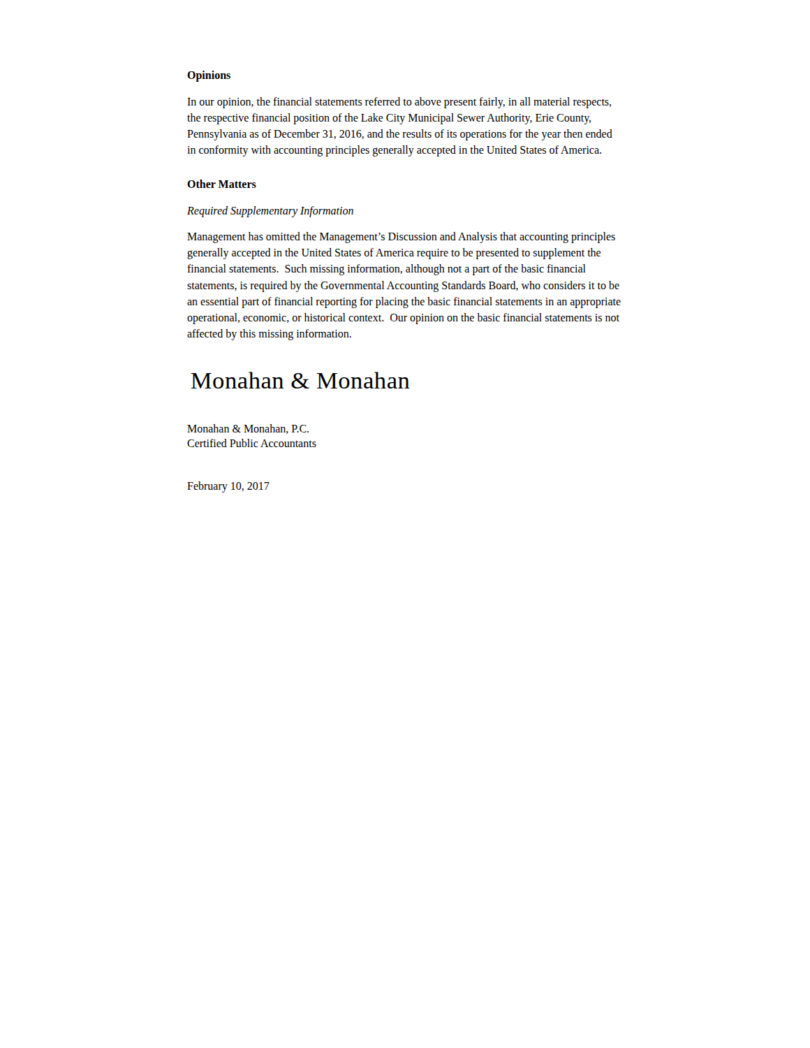Opinions
In our opinion, the financial statements referred to above present fairly, in all material respects, the respective financial position of the Lake City Municipal Sewer Authority, Erie County, Pennsylvania as of December 31, 2016, and the results of its operations for the year then ended in conformity with accounting principles generally accepted in the United States of America.
Other Matters
Required Supplementary Information
Management has omitted the Management’s Discussion and Analysis that accounting principles generally accepted in the United States of America require to be presented to supplement the financial statements. Such missing information, although not a part of the basic financial statements, is required by the Governmental Accounting Standards Board, who considers it to be an essential part of financial reporting for placing the basic financial statements in an appropriate operational, economic, or historical context. Our opinion on the basic financial statements is not affected by this missing information.
Monahan & Monahan
Monahan & Monahan, P.C. Certified Public Accountants
February 10, 2017